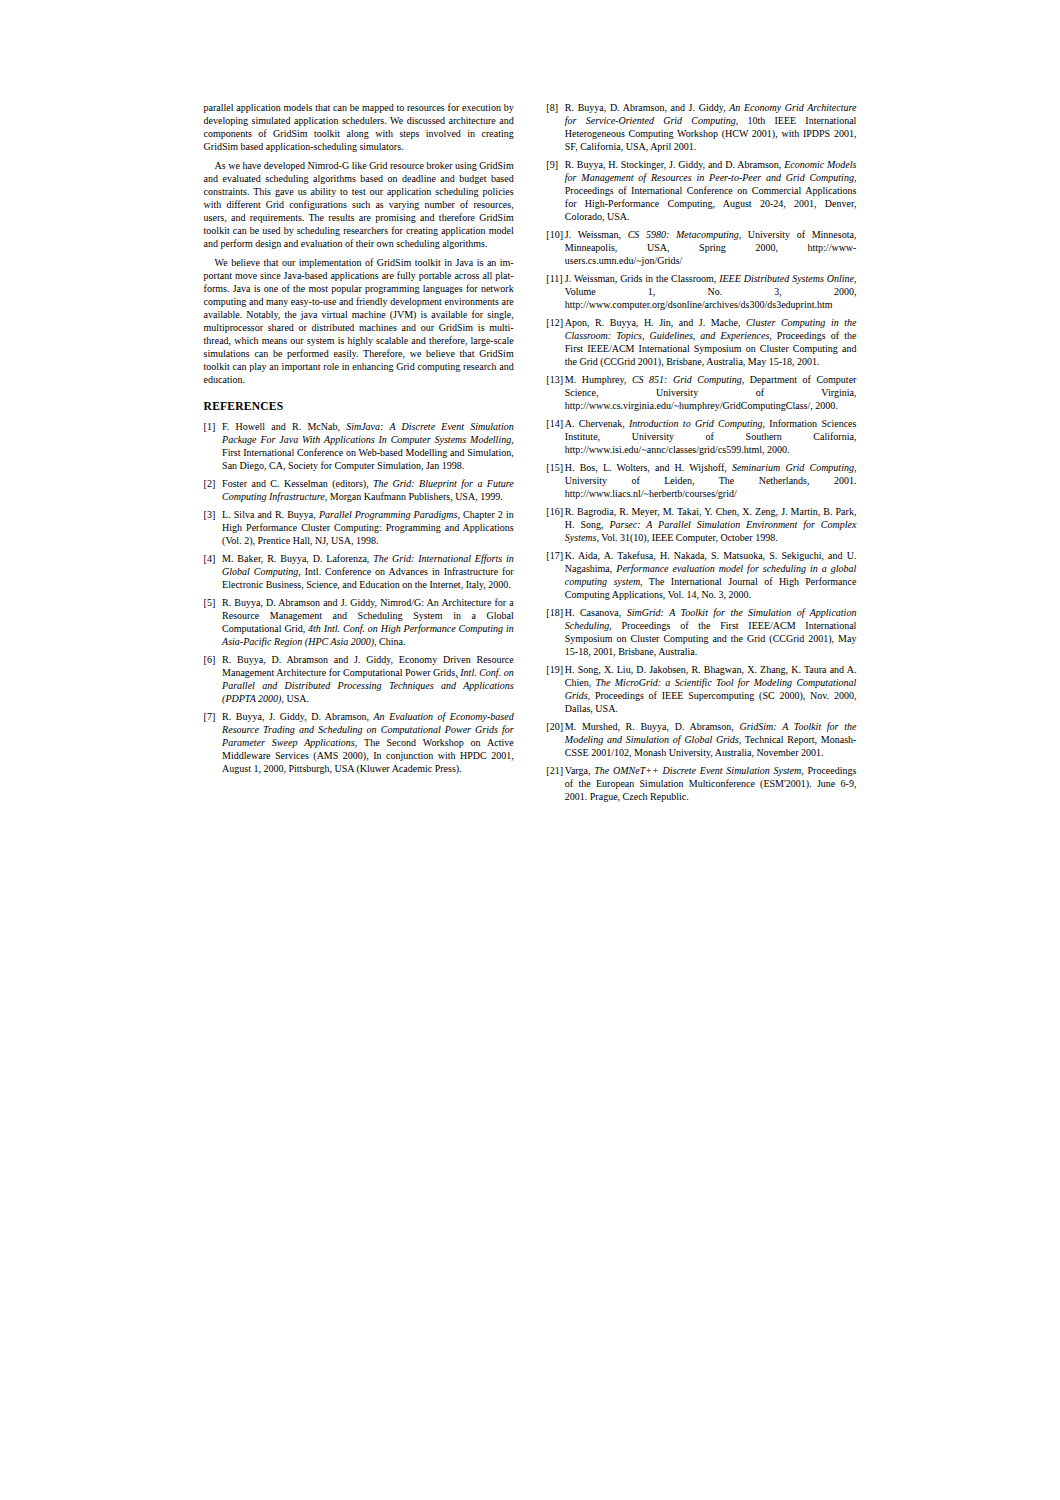parallel application models that can be mapped to resources for execution by developing simulated application schedulers. We discussed architecture and components of GridSim toolkit along with steps involved in creating GridSim based application-scheduling simulators.
As we have developed Nimrod-G like Grid resource broker using GridSim and evaluated scheduling algorithms based on deadline and budget based constraints. This gave us ability to test our application scheduling policies with different Grid configurations such as varying number of resources, users, and requirements. The results are promising and therefore GridSim toolkit can be used by scheduling researchers for creating application model and perform design and evaluation of their own scheduling algorithms.
We believe that our implementation of GridSim toolkit in Java is an important move since Java-based applications are fully portable across all platforms. Java is one of the most popular programming languages for network computing and many easy-to-use and friendly development environments are available. Notably, the java virtual machine (JVM) is available for single, multiprocessor shared or distributed machines and our GridSim is multithread, which means our system is highly scalable and therefore, large-scale simulations can be performed easily. Therefore, we believe that GridSim toolkit can play an important role in enhancing Grid computing research and education.
REFERENCES
F. Howell and R. McNab, SimJava: A Discrete Event Simulation Package For Java With Applications In Computer Systems Modelling, First International Conference on Web-based Modelling and Simulation, San Diego, CA, Society for Computer Simulation, Jan 1998.
Foster and C. Kesselman (editors), The Grid: Blueprint for a Future Computing Infrastructure, Morgan Kaufmann Publishers, USA, 1999.
L. Silva and R. Buyya, Parallel Programming Paradigms, Chapter 2 in High Performance Cluster Computing: Programming and Applications (Vol. 2), Prentice Hall, NJ, USA, 1998.
M. Baker, R. Buyya, D. Laforenza, The Grid: International Efforts in Global Computing, Intl. Conference on Advances in Infrastructure for Electronic Business, Science, and Education on the Internet, Italy, 2000.
R. Buyya, D. Abramson and J. Giddy, Nimrod/G: An Architecture for a Resource Management and Scheduling System in a Global Computational Grid, 4th Intl. Conf. on High Performance Computing in Asia-Pacific Region (HPC Asia 2000), China.
R. Buyya, D. Abramson and J. Giddy, Economy Driven Resource Management Architecture for Computational Power Grids, Intl. Conf. on Parallel and Distributed Processing Techniques and Applications (PDPTA 2000), USA.
R. Buyya, J. Giddy, D. Abramson, An Evaluation of Economy-based Resource Trading and Scheduling on Computational Power Grids for Parameter Sweep Applications, The Second Workshop on Active Middleware Services (AMS 2000), In conjunction with HPDC 2001, August 1, 2000, Pittsburgh, USA (Kluwer Academic Press).
R. Buyya, D. Abramson, and J. Giddy, An Economy Grid Architecture for Service-Oriented Grid Computing, 10th IEEE International Heterogeneous Computing Workshop (HCW 2001), with IPDPS 2001, SF, California, USA, April 2001.
R. Buyya, H. Stockinger, J. Giddy, and D. Abramson, Economic Models for Management of Resources in Peer-to-Peer and Grid Computing, Proceedings of International Conference on Commercial Applications for High-Performance Computing, August 20-24, 2001, Denver, Colorado, USA.
J. Weissman, CS 5980: Metacomputing, University of Minnesota, Minneapolis, USA, Spring 2000, http://www-users.cs.umn.edu/~jon/Grids/
J. Weissman, Grids in the Classroom, IEEE Distributed Systems Online, Volume 1, No. 3, 2000, http://www.computer.org/dsonline/archives/ds300/ds3eduprint.htm
Apon, R. Buyya, H. Jin, and J. Mache, Cluster Computing in the Classroom: Topics, Guidelines, and Experiences, Proceedings of the First IEEE/ACM International Symposium on Cluster Computing and the Grid (CCGrid 2001), Brisbane, Australia, May 15-18, 2001.
M. Humphrey, CS 851: Grid Computing, Department of Computer Science, University of Virginia, http://www.cs.virginia.edu/~humphrey/GridComputingClass/, 2000.
A. Chervenak, Introduction to Grid Computing, Information Sciences Institute, University of Southern California, http://www.isi.edu/~annc/classes/grid/cs599.html, 2000.
H. Bos, L. Wolters, and H. Wijshoff, Seminarium Grid Computing, University of Leiden, The Netherlands, 2001. http://www.liacs.nl/~herbertb/courses/grid/
R. Bagrodia, R. Meyer, M. Takai, Y. Chen, X. Zeng, J. Martin, B. Park, H. Song, Parsec: A Parallel Simulation Environment for Complex Systems, Vol. 31(10), IEEE Computer, October 1998.
K. Aida, A. Takefusa, H. Nakada, S. Matsuoka, S. Sekiguchi, and U. Nagashima, Performance evaluation model for scheduling in a global computing system, The International Journal of High Performance Computing Applications, Vol. 14, No. 3, 2000.
H. Casanova, SimGrid: A Toolkit for the Simulation of Application Scheduling, Proceedings of the First IEEE/ACM International Symposium on Cluster Computing and the Grid (CCGrid 2001), May 15-18, 2001, Brisbane, Australia.
H. Song, X. Liu, D. Jakobsen, R. Bhagwan, X. Zhang, K. Taura and A. Chien, The MicroGrid: a Scientific Tool for Modeling Computational Grids, Proceedings of IEEE Supercomputing (SC 2000), Nov. 2000, Dallas, USA.
M. Murshed, R. Buyya, D. Abramson, GridSim: A Toolkit for the Modeling and Simulation of Global Grids, Technical Report, Monash-CSSE 2001/102, Monash University, Australia, November 2001.
Varga, The OMNeT++ Discrete Event Simulation System, Proceedings of the European Simulation Multiconference (ESM'2001). June 6-9, 2001. Prague, Czech Republic.